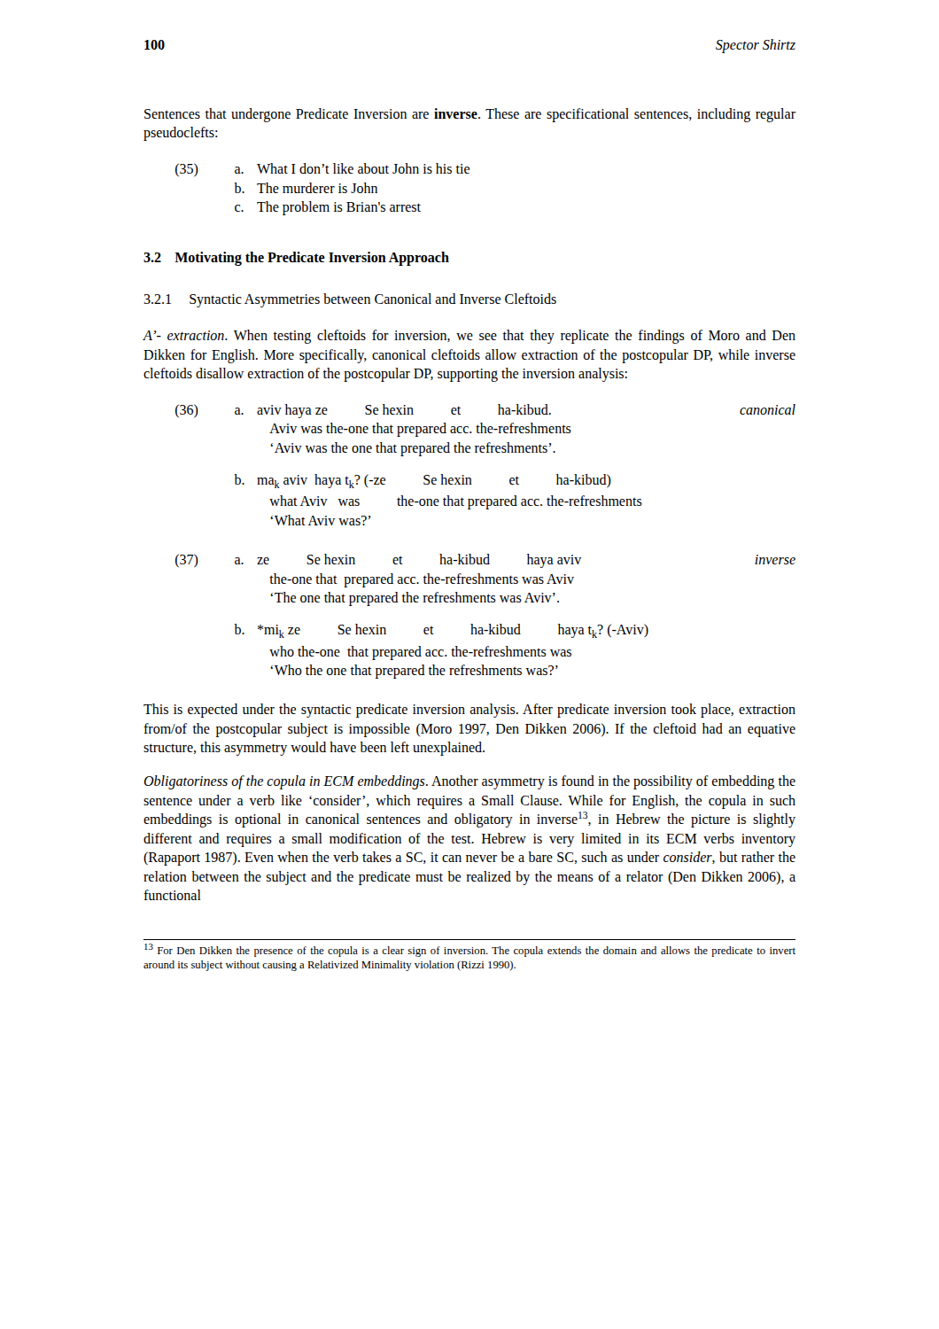100 Spector Shirtz
Sentences that undergone Predicate Inversion are inverse. These are specificational sentences, including regular pseudoclefts:
| (35) | a. | What I don’t like about John is his tie | |
| | b. | The murderer is John | |
| | c. | The problem is Brian's arrest | |
3.2 Motivating the Predicate Inversion Approach
3.2.1 Syntactic Asymmetries between Canonical and Inverse Cleftoids
A’- extraction. When testing cleftoids for inversion, we see that they replicate the findings of Moro and Den Dikken for English. More specifically, canonical cleftoids allow extraction of the postcopular DP, while inverse cleftoids disallow extraction of the postcopular DP, supporting the inversion analysis:
| (36) | a. | aviv haya ze Se hexin et ha-kibud. Aviv was the-one that prepared acc. the-refreshments ‘Aviv was the one that prepared the refreshments’. | canonical |
| | b. | ma k aviv haya t k ? (-ze Se hexin et ha-kibud) what Aviv was the-one that prepared acc. the-refreshments ‘What Aviv was?’ | |
| (37) | a. | ze Se hexin et ha-kibud haya aviv the-one that prepared acc. the-refreshments was Aviv ‘The one that prepared the refreshments was Aviv’. | inverse |
| | b. | *mi k ze Se hexin et ha-kibud haya t k ? (-Aviv) who the-one that prepared acc. the-refreshments was ‘Who the one that prepared the refreshments was?’ | |
This is expected under the syntactic predicate inversion analysis. After predicate inversion took place, extraction from/of the postcopular subject is impossible (Moro 1997, Den Dikken 2006). If the cleftoid had an equative structure, this asymmetry would have been left unexplained.
Obligatoriness of the copula in ECM embeddings. Another asymmetry is found in the possibility of embedding the sentence under a verb like ‘consider’, which requires a Small Clause. While for English, the copula in such embeddings is optional in canonical sentences and obligatory in inverse13, in Hebrew the picture is slightly different and requires a small modification of the test. Hebrew is very limited in its ECM verbs inventory (Rapaport 1987). Even when the verb takes a SC, it can never be a bare SC, such as under consider, but rather the relation between the subject and the predicate must be realized by the means of a relator (Den Dikken 2006), a functional
13 For Den Dikken the presence of the copula is a clear sign of inversion. The copula extends the domain and allows the predicate to invert around its subject without causing a Relativized Minimality violation (Rizzi 1990).